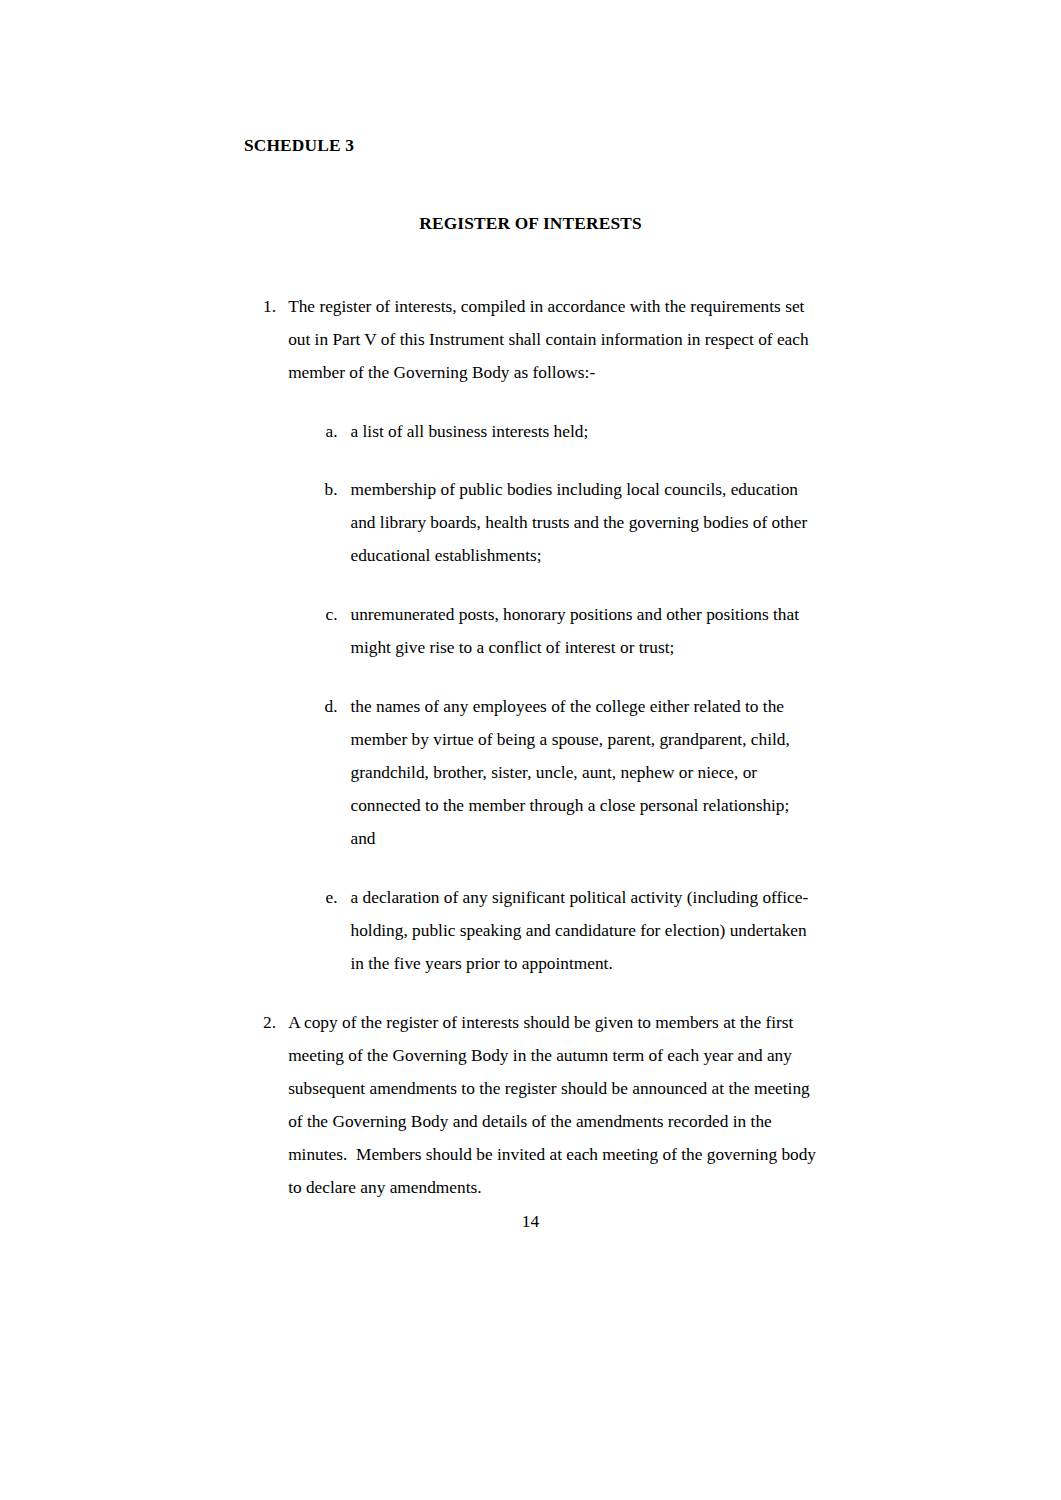SCHEDULE 3
REGISTER OF INTERESTS
The register of interests, compiled in accordance with the requirements set out in Part V of this Instrument shall contain information in respect of each member of the Governing Body as follows:-
a list of all business interests held;
membership of public bodies including local councils, education and library boards, health trusts and the governing bodies of other educational establishments;
unremunerated posts, honorary positions and other positions that might give rise to a conflict of interest or trust;
the names of any employees of the college either related to the member by virtue of being a spouse, parent, grandparent, child, grandchild, brother, sister, uncle, aunt, nephew or niece, or connected to the member through a close personal relationship; and
a declaration of any significant political activity (including office-holding, public speaking and candidature for election) undertaken in the five years prior to appointment.
A copy of the register of interests should be given to members at the first meeting of the Governing Body in the autumn term of each year and any subsequent amendments to the register should be announced at the meeting of the Governing Body and details of the amendments recorded in the minutes. Members should be invited at each meeting of the governing body to declare any amendments.
14